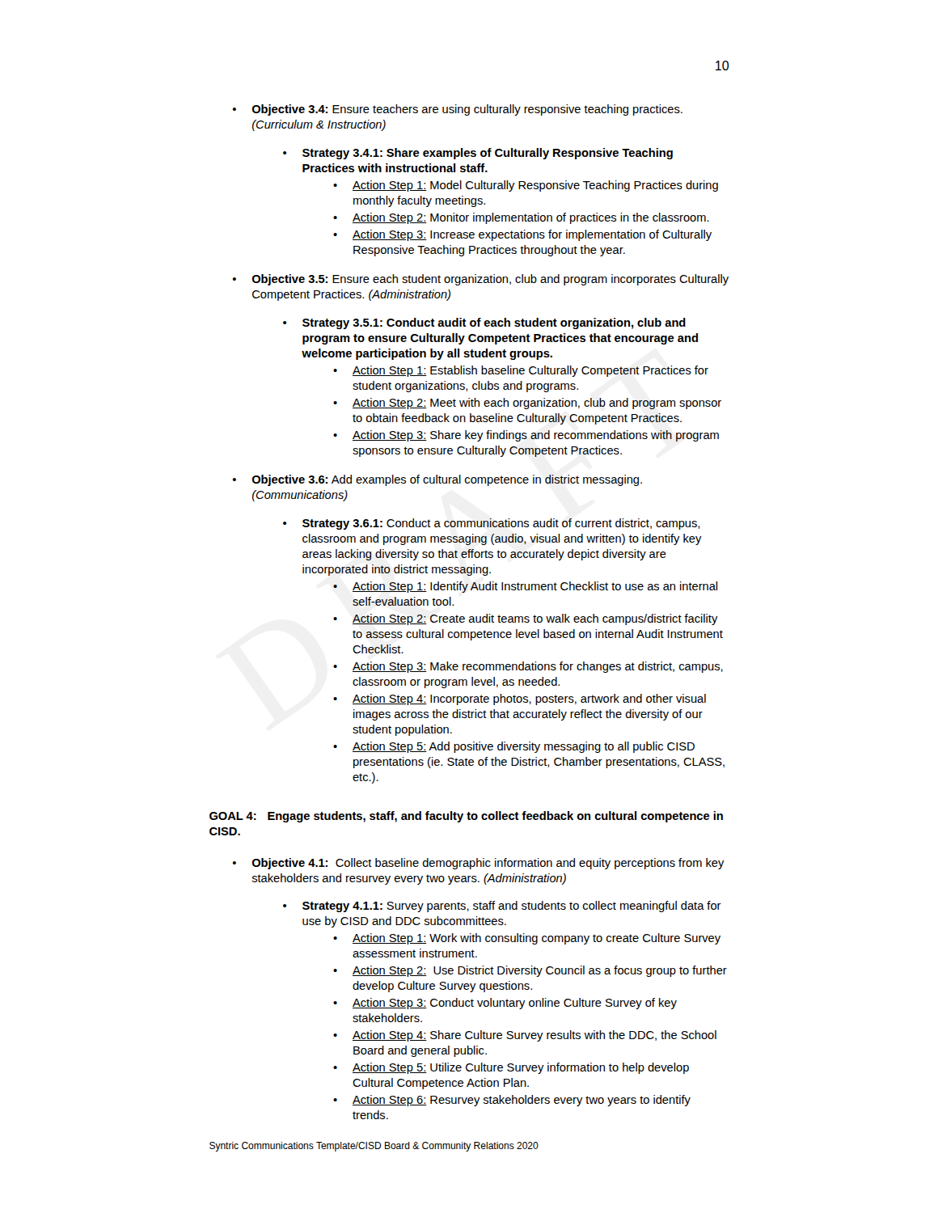DRAFT
10
Objective 3.4: Ensure teachers are using culturally responsive teaching practices. (Curriculum & Instruction)
Strategy 3.4.1: Share examples of Culturally Responsive Teaching Practices with instructional staff.
Action Step 1: Model Culturally Responsive Teaching Practices during monthly faculty meetings.
Action Step 2: Monitor implementation of practices in the classroom.
Action Step 3: Increase expectations for implementation of Culturally Responsive Teaching Practices throughout the year.
Objective 3.5: Ensure each student organization, club and program incorporates Culturally Competent Practices. (Administration)
Strategy 3.5.1: Conduct audit of each student organization, club and program to ensure Culturally Competent Practices that encourage and welcome participation by all student groups.
Action Step 1: Establish baseline Culturally Competent Practices for student organizations, clubs and programs.
Action Step 2: Meet with each organization, club and program sponsor to obtain feedback on baseline Culturally Competent Practices.
Action Step 3: Share key findings and recommendations with program sponsors to ensure Culturally Competent Practices.
Objective 3.6: Add examples of cultural competence in district messaging. (Communications)
Strategy 3.6.1: Conduct a communications audit of current district, campus, classroom and program messaging (audio, visual and written) to identify key areas lacking diversity so that efforts to accurately depict diversity are incorporated into district messaging.
Action Step 1: Identify Audit Instrument Checklist to use as an internal self-evaluation tool.
Action Step 2: Create audit teams to walk each campus/district facility to assess cultural competence level based on internal Audit Instrument Checklist.
Action Step 3: Make recommendations for changes at district, campus, classroom or program level, as needed.
Action Step 4: Incorporate photos, posters, artwork and other visual images across the district that accurately reflect the diversity of our student population.
Action Step 5: Add positive diversity messaging to all public CISD presentations (ie. State of the District, Chamber presentations, CLASS, etc.).
GOAL 4: Engage students, staff, and faculty to collect feedback on cultural competence in CISD.
Objective 4.1: Collect baseline demographic information and equity perceptions from key stakeholders and resurvey every two years. (Administration)
Strategy 4.1.1: Survey parents, staff and students to collect meaningful data for use by CISD and DDC subcommittees.
Action Step 1: Work with consulting company to create Culture Survey assessment instrument.
Action Step 2: Use District Diversity Council as a focus group to further develop Culture Survey questions.
Action Step 3: Conduct voluntary online Culture Survey of key stakeholders.
Action Step 4: Share Culture Survey results with the DDC, the School Board and general public.
Action Step 5: Utilize Culture Survey information to help develop Cultural Competence Action Plan.
Action Step 6: Resurvey stakeholders every two years to identify trends.
Syntric Communications Template/CISD Board & Community Relations 2020